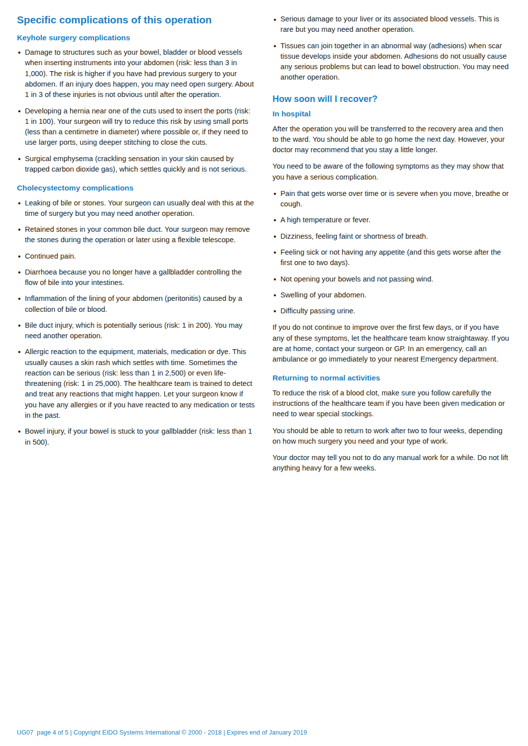Specific complications of this operation
Keyhole surgery complications
Damage to structures such as your bowel, bladder or blood vessels when inserting instruments into your abdomen (risk: less than 3 in 1,000). The risk is higher if you have had previous surgery to your abdomen. If an injury does happen, you may need open surgery. About 1 in 3 of these injuries is not obvious until after the operation.
Developing a hernia near one of the cuts used to insert the ports (risk: 1 in 100). Your surgeon will try to reduce this risk by using small ports (less than a centimetre in diameter) where possible or, if they need to use larger ports, using deeper stitching to close the cuts.
Surgical emphysema (crackling sensation in your skin caused by trapped carbon dioxide gas), which settles quickly and is not serious.
Cholecystectomy complications
Leaking of bile or stones. Your surgeon can usually deal with this at the time of surgery but you may need another operation.
Retained stones in your common bile duct. Your surgeon may remove the stones during the operation or later using a flexible telescope.
Continued pain.
Diarrhoea because you no longer have a gallbladder controlling the flow of bile into your intestines.
Inflammation of the lining of your abdomen (peritonitis) caused by a collection of bile or blood.
Bile duct injury, which is potentially serious (risk: 1 in 200). You may need another operation.
Allergic reaction to the equipment, materials, medication or dye. This usually causes a skin rash which settles with time. Sometimes the reaction can be serious (risk: less than 1 in 2,500) or even life-threatening (risk: 1 in 25,000). The healthcare team is trained to detect and treat any reactions that might happen. Let your surgeon know if you have any allergies or if you have reacted to any medication or tests in the past.
Bowel injury, if your bowel is stuck to your gallbladder (risk: less than 1 in 500).
Serious damage to your liver or its associated blood vessels. This is rare but you may need another operation.
Tissues can join together in an abnormal way (adhesions) when scar tissue develops inside your abdomen. Adhesions do not usually cause any serious problems but can lead to bowel obstruction. You may need another operation.
How soon will I recover?
In hospital
After the operation you will be transferred to the recovery area and then to the ward. You should be able to go home the next day. However, your doctor may recommend that you stay a little longer.
You need to be aware of the following symptoms as they may show that you have a serious complication.
Pain that gets worse over time or is severe when you move, breathe or cough.
A high temperature or fever.
Dizziness, feeling faint or shortness of breath.
Feeling sick or not having any appetite (and this gets worse after the first one to two days).
Not opening your bowels and not passing wind.
Swelling of your abdomen.
Difficulty passing urine.
If you do not continue to improve over the first few days, or if you have any of these symptoms, let the healthcare team know straightaway. If you are at home, contact your surgeon or GP. In an emergency, call an ambulance or go immediately to your nearest Emergency department.
Returning to normal activities
To reduce the risk of a blood clot, make sure you follow carefully the instructions of the healthcare team if you have been given medication or need to wear special stockings.
You should be able to return to work after two to four weeks, depending on how much surgery you need and your type of work.
Your doctor may tell you not to do any manual work for a while. Do not lift anything heavy for a few weeks.
UG07 page 4 of 5 | Copyright EIDO Systems International © 2000 - 2018 | Expires end of January 2019